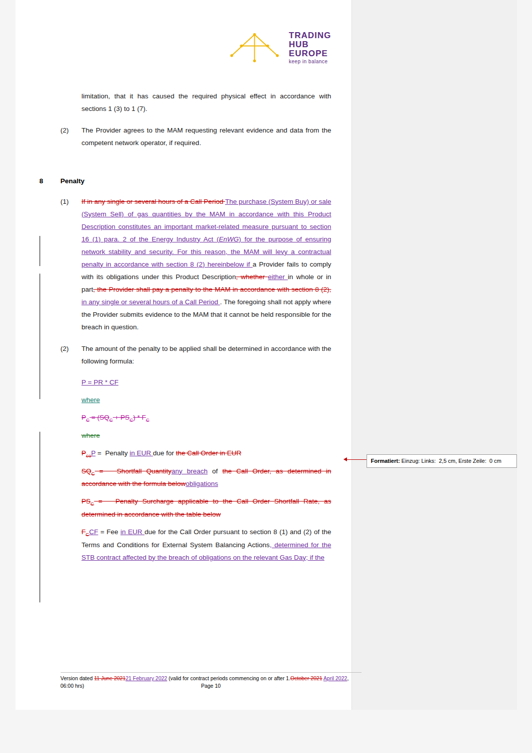TRADING
HUB
EUROPEkeep in balance
limitation, that it has caused the required physical effect in accordance with sections 1 (3) to 1 (7).
(2) The Provider agrees to the MAM requesting relevant evidence and data from the competent network operator, if required.
8 Penalty
(1) If in any single or several hours of a Call Period The purchase (System Buy) or sale (System Sell) of gas quantities by the MAM in accordance with this Product Description constitutes an important market-related measure pursuant to section 16 (1) para. 2 of the Energy Industry Act (EnWG) for the purpose of ensuring network stability and security. For this reason, the MAM will levy a contractual penalty in accordance with section 8 (2) hereinbelow if a Provider fails to comply with its obligations under this Product Description, whether either in whole or in part, the Provider shall pay a penalty to the MAM in accordance with section 8 (2), in any single or several hours of a Call Period . The foregoing shall not apply where the Provider submits evidence to the MAM that it cannot be held responsible for the breach in question.
(2) The amount of the penalty to be applied shall be determined in accordance with the following formula:
P = PR * CF
where
PC = (SQC + PSC) * FC
where
Pco P = Penalty in EUR due for the Call Order in EUR
SQC = Shortfall Quantity any breach of the Call Order, as determined in accordance with the formula below obligations
PSC = Penalty Surcharge applicable to the Call Order Shortfall Rate, as determined in accordance with the table below
FC CF = Fee in EUR due for the Call Order pursuant to section 8 (1) and (2) of the Terms and Conditions for External System Balancing Actions, determined for the STB contract affected by the breach of obligations on the relevant Gas Day; if the
Formatiert: Einzug: Links: 2,5 cm, Erste Zeile: 0 cm
Version dated 11 June 202121 February 2022 (valid for contract periods commencing on or after 1.October 2021 April 2022, 06:00 hrs)
Page 10